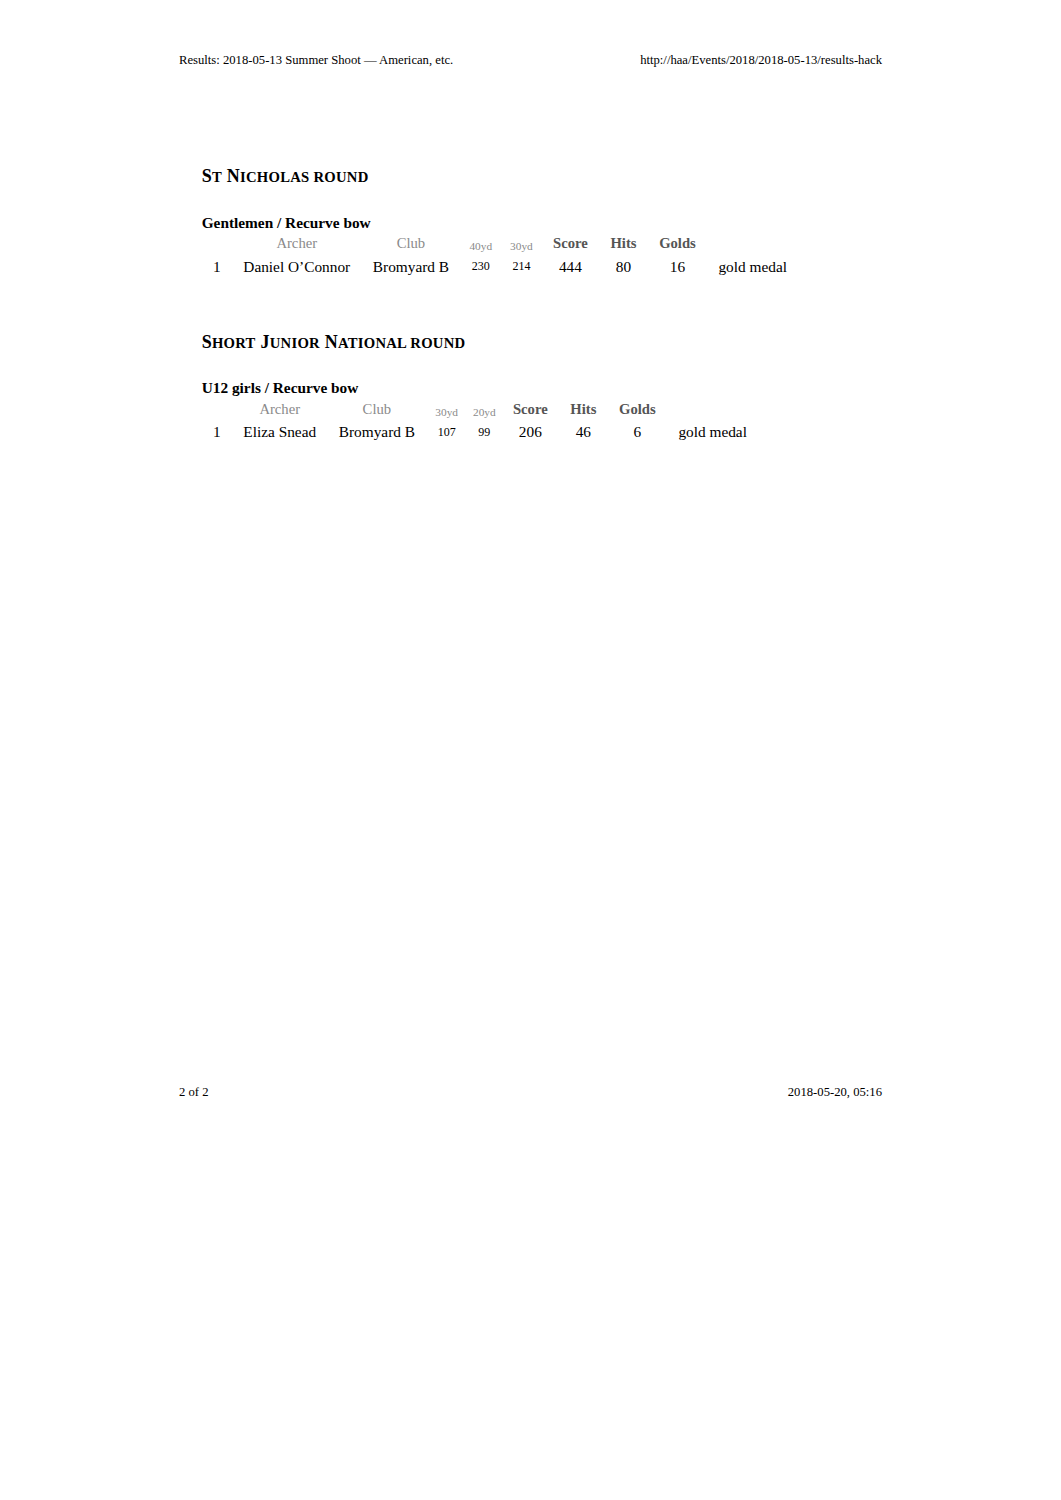Results: 2018-05-13 Summer Shoot — American, etc.
http://haa/Events/2018/2018-05-13/results-hack
ST NICHOLAS ROUND
Gentlemen / Recurve bow
| | Archer | Club | 40yd | 30yd | Score | Hits | Golds | |
| --- | --- | --- | --- | --- | --- | --- | --- | --- |
| 1 | Daniel O’Connor | Bromyard B | 230 | 214 | 444 | 80 | 16 | gold medal |
SHORT JUNIOR NATIONAL ROUND
U12 girls / Recurve bow
| | Archer | Club | 30yd | 20yd | Score | Hits | Golds | |
| --- | --- | --- | --- | --- | --- | --- | --- | --- |
| 1 | Eliza Snead | Bromyard B | 107 | 99 | 206 | 46 | 6 | gold medal |
2 of 2
2018-05-20, 05:16